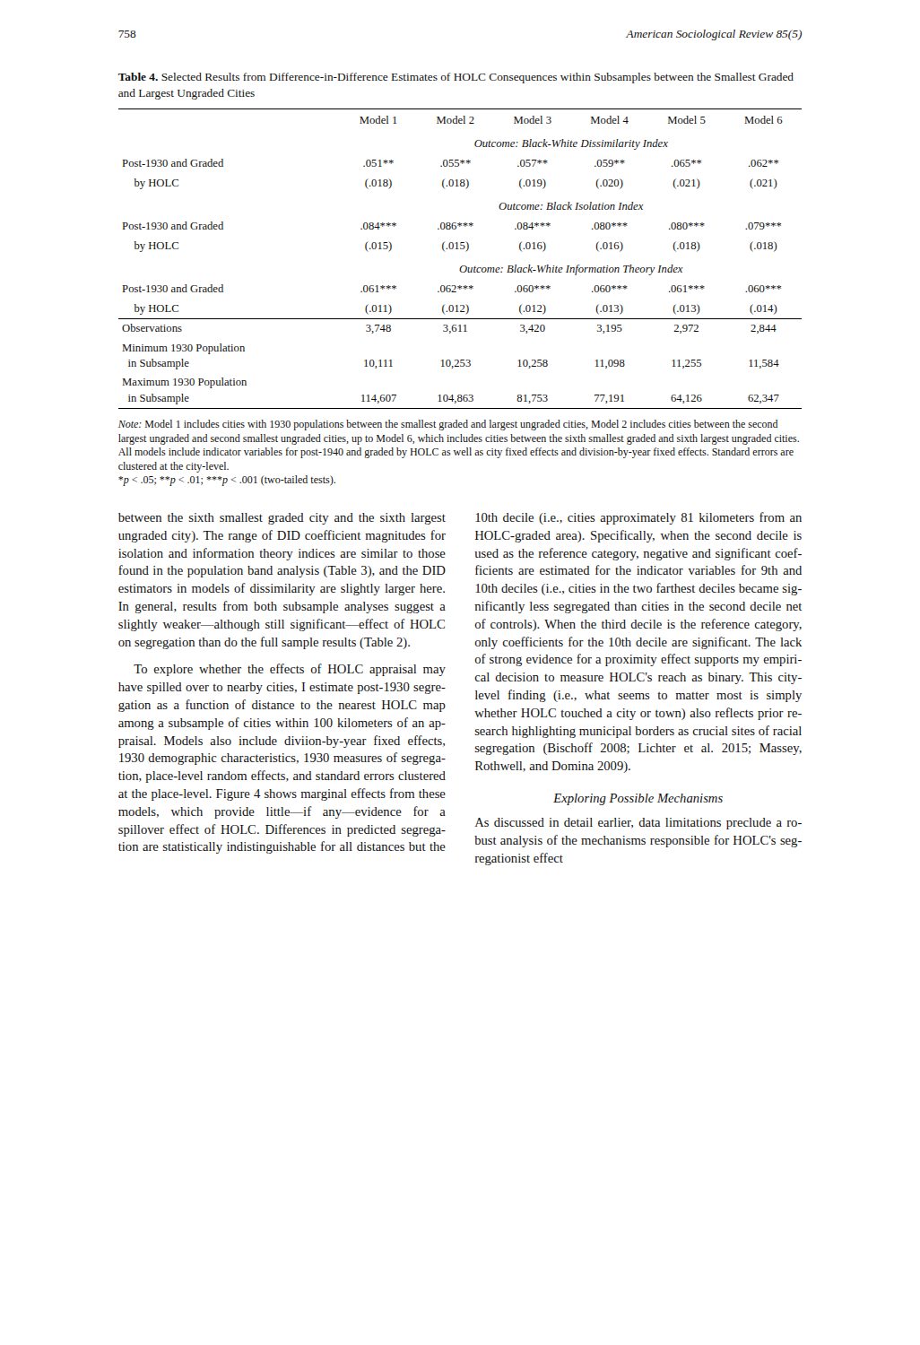758 American Sociological Review 85(5)
Table 4. Selected Results from Difference-in-Difference Estimates of HOLC Consequences within Subsamples between the Smallest Graded and Largest Ungraded Cities
| | Model 1 | Model 2 | Model 3 | Model 4 | Model 5 | Model 6 |
| --- | --- | --- | --- | --- | --- | --- |
| | Outcome: Black-White Dissimilarity Index |
| Post-1930 and Graded | .051** | .055** | .057** | .059** | .065** | .062** |
| by HOLC | (.018) | (.018) | (.019) | (.020) | (.021) | (.021) |
| | Outcome: Black Isolation Index |
| Post-1930 and Graded | .084*** | .086*** | .084*** | .080*** | .080*** | .079*** |
| by HOLC | (.015) | (.015) | (.016) | (.016) | (.018) | (.018) |
| | Outcome: Black-White Information Theory Index |
| Post-1930 and Graded | .061*** | .062*** | .060*** | .060*** | .061*** | .060*** |
| by HOLC | (.011) | (.012) | (.012) | (.013) | (.013) | (.014) |
| Observations | 3,748 | 3,611 | 3,420 | 3,195 | 2,972 | 2,844 |
| Minimum 1930 Population in Subsample | 10,111 | 10,253 | 10,258 | 11,098 | 11,255 | 11,584 |
| Maximum 1930 Population in Subsample | 114,607 | 104,863 | 81,753 | 77,191 | 64,126 | 62,347 |
Note: Model 1 includes cities with 1930 populations between the smallest graded and largest ungraded cities, Model 2 includes cities between the second largest ungraded and second smallest ungraded cities, up to Model 6, which includes cities between the sixth smallest graded and sixth largest ungraded cities. All models include indicator variables for post-1940 and graded by HOLC as well as city fixed effects and division-by-year fixed effects. Standard errors are clustered at the city-level.
*p < .05; **p < .01; ***p < .001 (two-tailed tests).
between the sixth smallest graded city and the sixth largest ungraded city). The range of DID coefficient magnitudes for isolation and information theory indices are similar to those found in the population band analysis (Table 3), and the DID estimators in models of dissimilarity are slightly larger here. In general, results from both subsample analyses suggest a slightly weaker—although still significant—effect of HOLC on segregation than do the full sample results (Table 2).
To explore whether the effects of HOLC appraisal may have spilled over to nearby cities, I estimate post-1930 segregation as a function of distance to the nearest HOLC map among a subsample of cities within 100 kilometers of an appraisal. Models also include diviion-by-year fixed effects, 1930 demographic characteristics, 1930 measures of segregation, place-level random effects, and standard errors clustered at the place-level. Figure 4 shows marginal effects from these models, which provide little—if any—evidence for a spillover effect of HOLC. Differences in predicted segregation are statistically indistinguishable for all distances but the 10th decile (i.e., cities approximately 81 kilometers from an HOLC-graded area). Specifically, when the second decile is used as the reference category, negative and significant coefficients are estimated for the indicator variables for 9th and 10th deciles (i.e., cities in the two farthest deciles became significantly less segregated than cities in the second decile net of controls). When the third decile is the reference category, only coefficients for the 10th decile are significant. The lack of strong evidence for a proximity effect supports my empirical decision to measure HOLC's reach as binary. This city-level finding (i.e., what seems to matter most is simply whether HOLC touched a city or town) also reflects prior research highlighting municipal borders as crucial sites of racial segregation (Bischoff 2008; Lichter et al. 2015; Massey, Rothwell, and Domina 2009).
Exploring Possible Mechanisms
As discussed in detail earlier, data limitations preclude a robust analysis of the mechanisms responsible for HOLC's segregationist effect